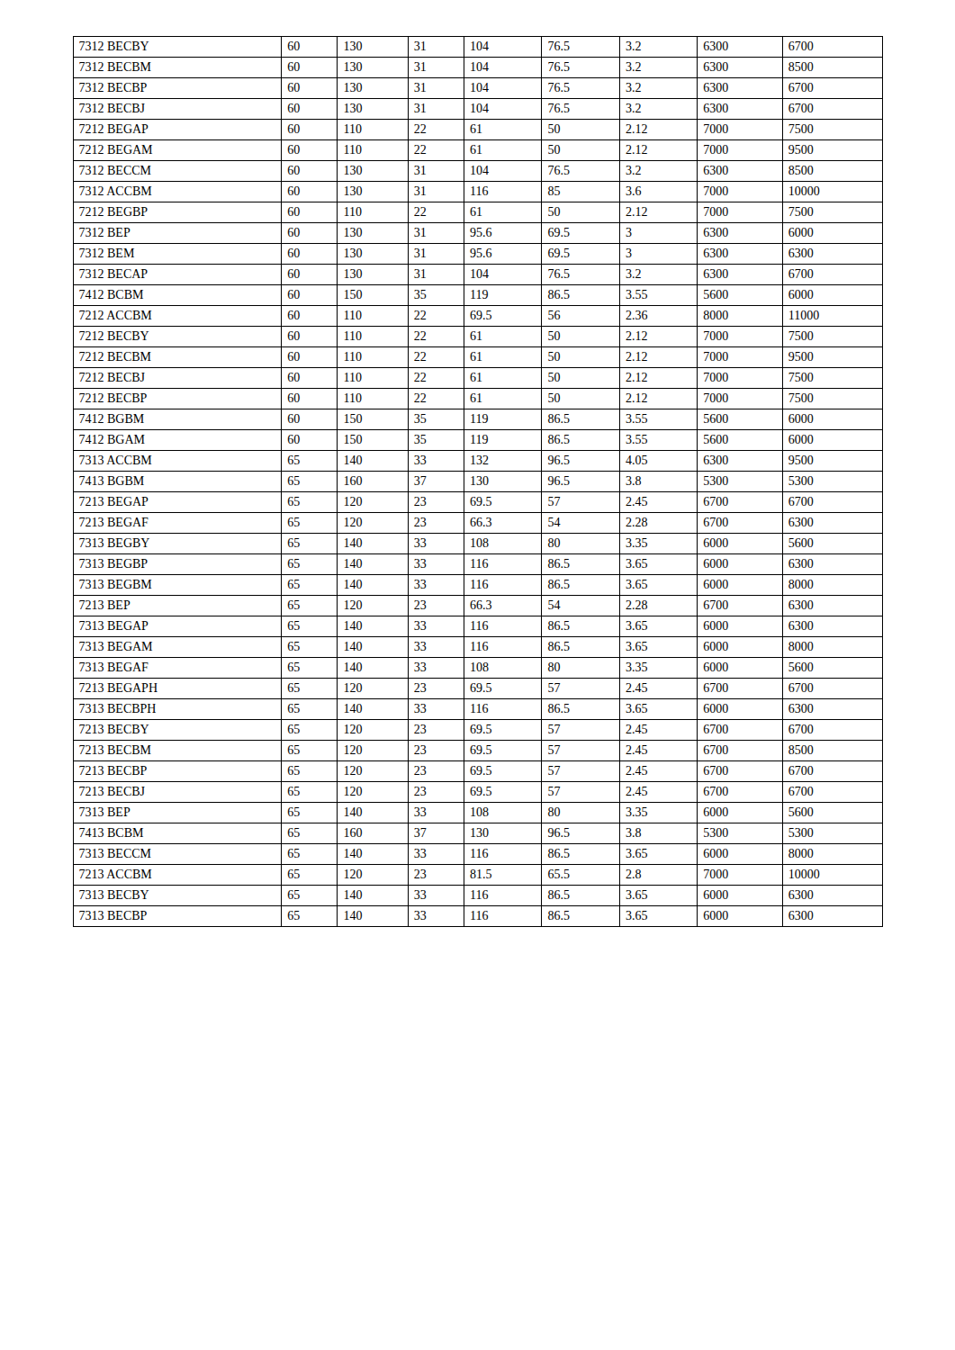| 7312 BECBY | 60 | 130 | 31 | 104 | 76.5 | 3.2 | 6300 | 6700 |
| 7312 BECBM | 60 | 130 | 31 | 104 | 76.5 | 3.2 | 6300 | 8500 |
| 7312 BECBP | 60 | 130 | 31 | 104 | 76.5 | 3.2 | 6300 | 6700 |
| 7312 BECBJ | 60 | 130 | 31 | 104 | 76.5 | 3.2 | 6300 | 6700 |
| 7212 BEGAP | 60 | 110 | 22 | 61 | 50 | 2.12 | 7000 | 7500 |
| 7212 BEGAM | 60 | 110 | 22 | 61 | 50 | 2.12 | 7000 | 9500 |
| 7312 BECCM | 60 | 130 | 31 | 104 | 76.5 | 3.2 | 6300 | 8500 |
| 7312 ACCBM | 60 | 130 | 31 | 116 | 85 | 3.6 | 7000 | 10000 |
| 7212 BEGBP | 60 | 110 | 22 | 61 | 50 | 2.12 | 7000 | 7500 |
| 7312 BEP | 60 | 130 | 31 | 95.6 | 69.5 | 3 | 6300 | 6000 |
| 7312 BEM | 60 | 130 | 31 | 95.6 | 69.5 | 3 | 6300 | 6300 |
| 7312 BECAP | 60 | 130 | 31 | 104 | 76.5 | 3.2 | 6300 | 6700 |
| 7412 BCBM | 60 | 150 | 35 | 119 | 86.5 | 3.55 | 5600 | 6000 |
| 7212 ACCBM | 60 | 110 | 22 | 69.5 | 56 | 2.36 | 8000 | 11000 |
| 7212 BECBY | 60 | 110 | 22 | 61 | 50 | 2.12 | 7000 | 7500 |
| 7212 BECBM | 60 | 110 | 22 | 61 | 50 | 2.12 | 7000 | 9500 |
| 7212 BECBJ | 60 | 110 | 22 | 61 | 50 | 2.12 | 7000 | 7500 |
| 7212 BECBP | 60 | 110 | 22 | 61 | 50 | 2.12 | 7000 | 7500 |
| 7412 BGBM | 60 | 150 | 35 | 119 | 86.5 | 3.55 | 5600 | 6000 |
| 7412 BGAM | 60 | 150 | 35 | 119 | 86.5 | 3.55 | 5600 | 6000 |
| 7313 ACCBM | 65 | 140 | 33 | 132 | 96.5 | 4.05 | 6300 | 9500 |
| 7413 BGBM | 65 | 160 | 37 | 130 | 96.5 | 3.8 | 5300 | 5300 |
| 7213 BEGAP | 65 | 120 | 23 | 69.5 | 57 | 2.45 | 6700 | 6700 |
| 7213 BEGAF | 65 | 120 | 23 | 66.3 | 54 | 2.28 | 6700 | 6300 |
| 7313 BEGBY | 65 | 140 | 33 | 108 | 80 | 3.35 | 6000 | 5600 |
| 7313 BEGBP | 65 | 140 | 33 | 116 | 86.5 | 3.65 | 6000 | 6300 |
| 7313 BEGBM | 65 | 140 | 33 | 116 | 86.5 | 3.65 | 6000 | 8000 |
| 7213 BEP | 65 | 120 | 23 | 66.3 | 54 | 2.28 | 6700 | 6300 |
| 7313 BEGAP | 65 | 140 | 33 | 116 | 86.5 | 3.65 | 6000 | 6300 |
| 7313 BEGAM | 65 | 140 | 33 | 116 | 86.5 | 3.65 | 6000 | 8000 |
| 7313 BEGAF | 65 | 140 | 33 | 108 | 80 | 3.35 | 6000 | 5600 |
| 7213 BEGAPH | 65 | 120 | 23 | 69.5 | 57 | 2.45 | 6700 | 6700 |
| 7313 BECBPH | 65 | 140 | 33 | 116 | 86.5 | 3.65 | 6000 | 6300 |
| 7213 BECBY | 65 | 120 | 23 | 69.5 | 57 | 2.45 | 6700 | 6700 |
| 7213 BECBM | 65 | 120 | 23 | 69.5 | 57 | 2.45 | 6700 | 8500 |
| 7213 BECBP | 65 | 120 | 23 | 69.5 | 57 | 2.45 | 6700 | 6700 |
| 7213 BECBJ | 65 | 120 | 23 | 69.5 | 57 | 2.45 | 6700 | 6700 |
| 7313 BEP | 65 | 140 | 33 | 108 | 80 | 3.35 | 6000 | 5600 |
| 7413 BCBM | 65 | 160 | 37 | 130 | 96.5 | 3.8 | 5300 | 5300 |
| 7313 BECCM | 65 | 140 | 33 | 116 | 86.5 | 3.65 | 6000 | 8000 |
| 7213 ACCBM | 65 | 120 | 23 | 81.5 | 65.5 | 2.8 | 7000 | 10000 |
| 7313 BECBY | 65 | 140 | 33 | 116 | 86.5 | 3.65 | 6000 | 6300 |
| 7313 BECBP | 65 | 140 | 33 | 116 | 86.5 | 3.65 | 6000 | 6300 |